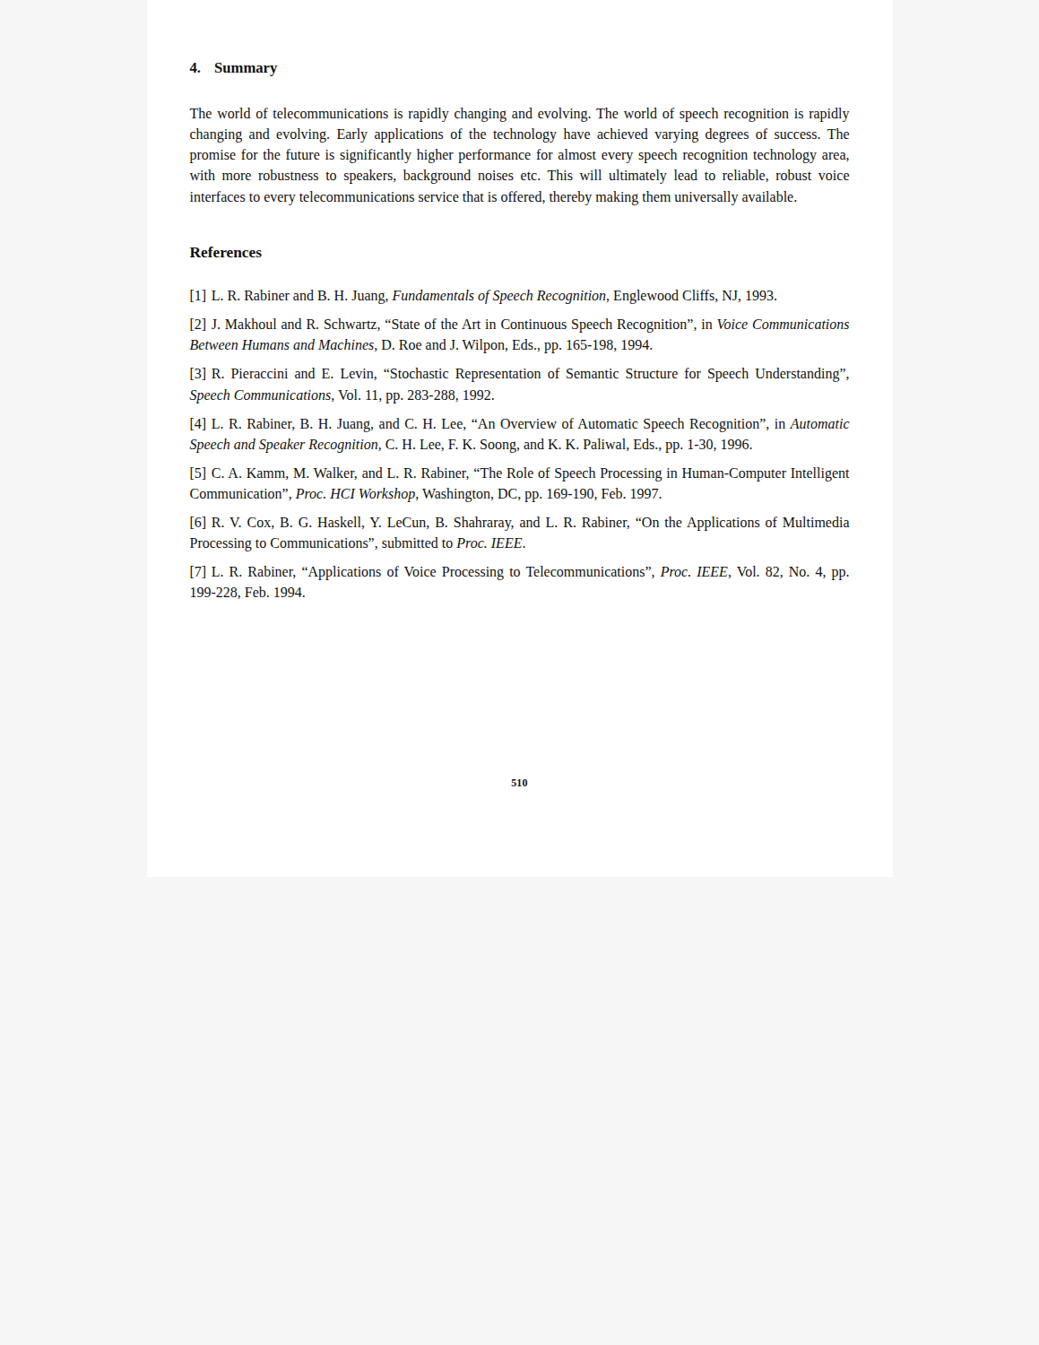4. Summary
The world of telecommunications is rapidly changing and evolving. The world of speech recognition is rapidly changing and evolving. Early applications of the technology have achieved varying degrees of success. The promise for the future is significantly higher performance for almost every speech recognition technology area, with more robustness to speakers, background noises etc. This will ultimately lead to reliable, robust voice interfaces to every telecommunications service that is offered, thereby making them universally available.
References
[1] L. R. Rabiner and B. H. Juang, Fundamentals of Speech Recognition, Englewood Cliffs, NJ, 1993.
[2] J. Makhoul and R. Schwartz, “State of the Art in Continuous Speech Recognition”, in Voice Communications Between Humans and Machines, D. Roe and J. Wilpon, Eds., pp. 165-198, 1994.
[3] R. Pieraccini and E. Levin, “Stochastic Representation of Semantic Structure for Speech Understanding”, Speech Communications, Vol. 11, pp. 283-288, 1992.
[4] L. R. Rabiner, B. H. Juang, and C. H. Lee, “An Overview of Automatic Speech Recognition”, in Automatic Speech and Speaker Recognition, C. H. Lee, F. K. Soong, and K. K. Paliwal, Eds., pp. 1-30, 1996.
[5] C. A. Kamm, M. Walker, and L. R. Rabiner, “The Role of Speech Processing in Human-Computer Intelligent Communication”, Proc. HCI Workshop, Washington, DC, pp. 169-190, Feb. 1997.
[6] R. V. Cox, B. G. Haskell, Y. LeCun, B. Shahraray, and L. R. Rabiner, “On the Applications of Multimedia Processing to Communications”, submitted to Proc. IEEE.
[7] L. R. Rabiner, “Applications of Voice Processing to Telecommunications”, Proc. IEEE, Vol. 82, No. 4, pp. 199-228, Feb. 1994.
510